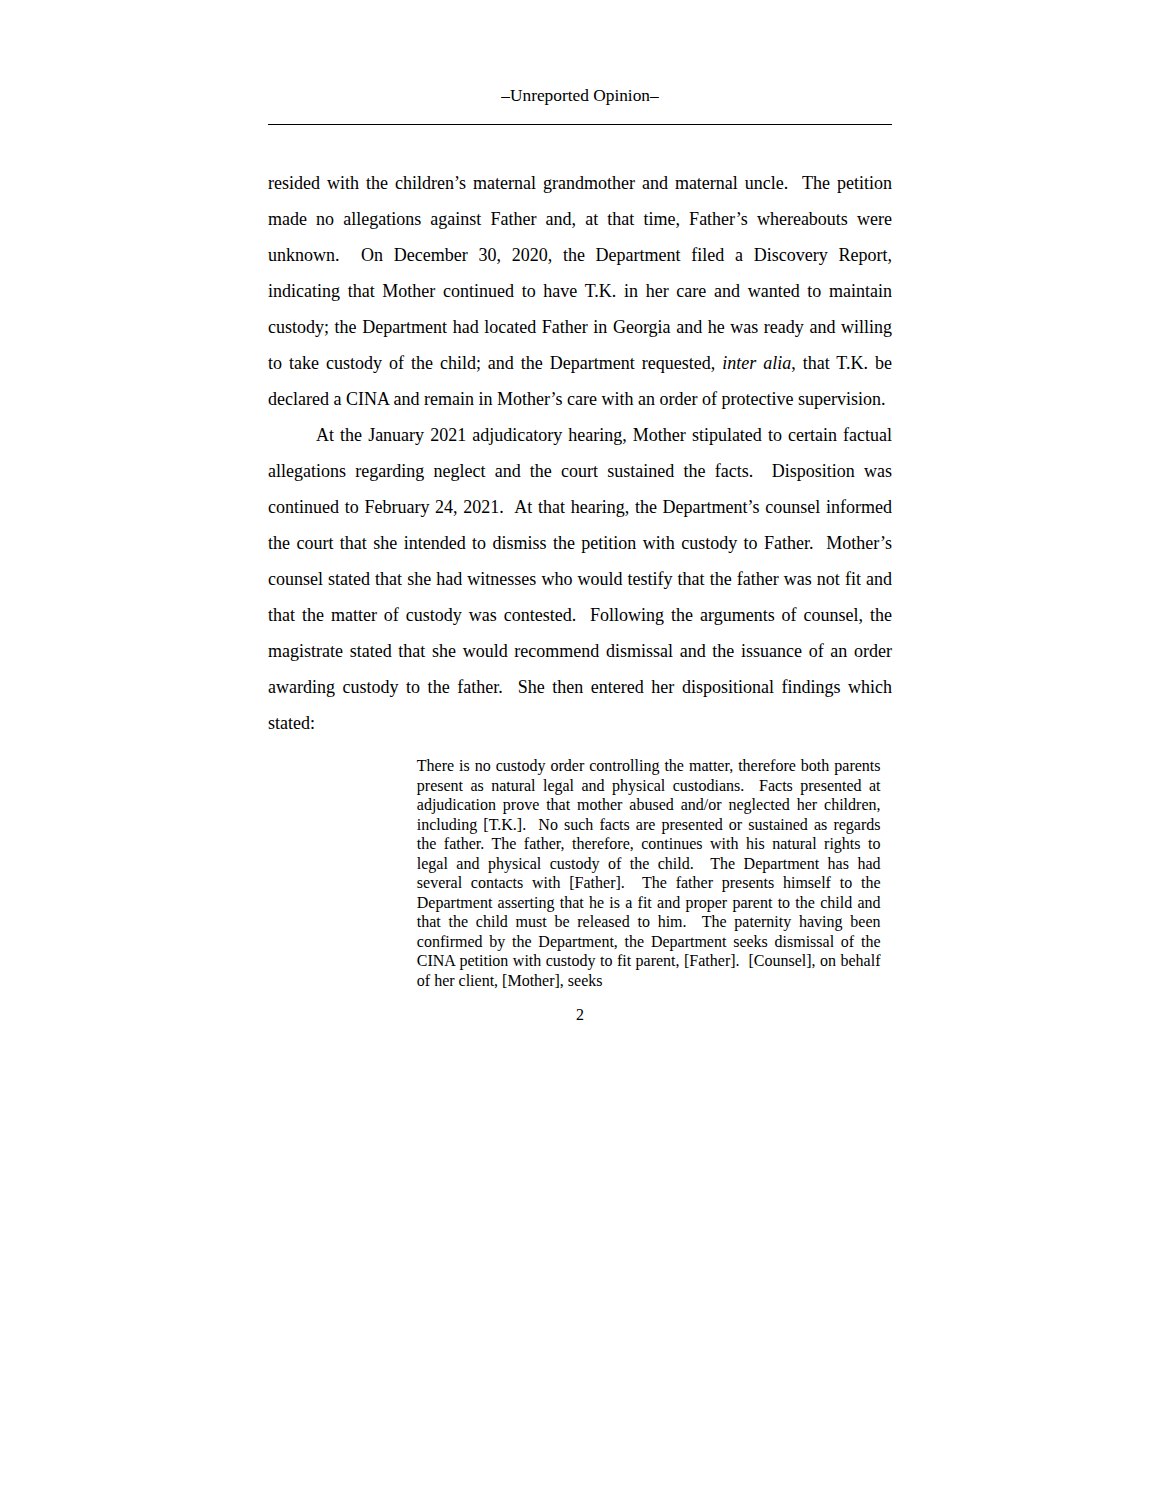–Unreported Opinion–
resided with the children’s maternal grandmother and maternal uncle. The petition made no allegations against Father and, at that time, Father’s whereabouts were unknown. On December 30, 2020, the Department filed a Discovery Report, indicating that Mother continued to have T.K. in her care and wanted to maintain custody; the Department had located Father in Georgia and he was ready and willing to take custody of the child; and the Department requested, inter alia, that T.K. be declared a CINA and remain in Mother’s care with an order of protective supervision.
At the January 2021 adjudicatory hearing, Mother stipulated to certain factual allegations regarding neglect and the court sustained the facts. Disposition was continued to February 24, 2021. At that hearing, the Department’s counsel informed the court that she intended to dismiss the petition with custody to Father. Mother’s counsel stated that she had witnesses who would testify that the father was not fit and that the matter of custody was contested. Following the arguments of counsel, the magistrate stated that she would recommend dismissal and the issuance of an order awarding custody to the father. She then entered her dispositional findings which stated:
There is no custody order controlling the matter, therefore both parents present as natural legal and physical custodians. Facts presented at adjudication prove that mother abused and/or neglected her children, including [T.K.]. No such facts are presented or sustained as regards the father. The father, therefore, continues with his natural rights to legal and physical custody of the child. The Department has had several contacts with [Father]. The father presents himself to the Department asserting that he is a fit and proper parent to the child and that the child must be released to him. The paternity having been confirmed by the Department, the Department seeks dismissal of the CINA petition with custody to fit parent, [Father]. [Counsel], on behalf of her client, [Mother], seeks
2